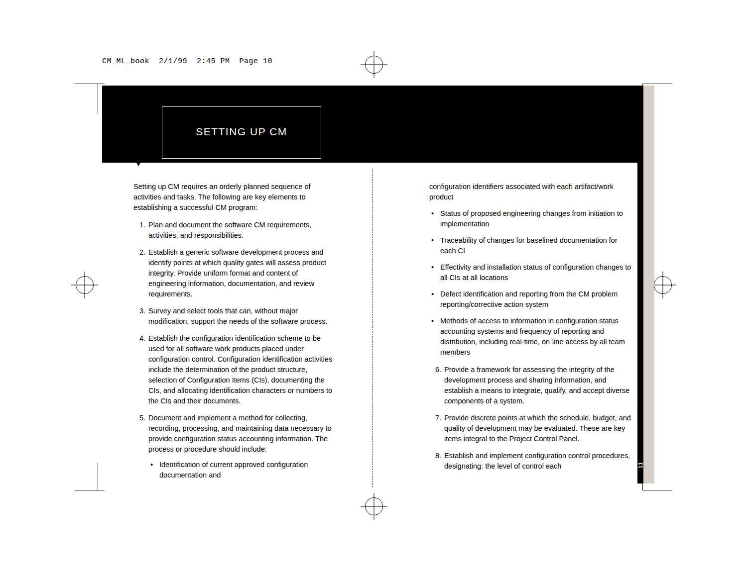CM_ML_book 2/1/99 2:45 PM Page 10
SETTING UP CM
11
Setting up CM requires an orderly planned sequence of activities and tasks. The following are key elements to establishing a successful CM program:
Plan and document the software CM requirements, activities, and responsibilities.
Establish a generic software development process and identify points at which quality gates will assess product integrity. Provide uniform format and content of engineering information, documentation, and review requirements.
Survey and select tools that can, without major modification, support the needs of the software process.
Establish the configuration identification scheme to be used for all software work products placed under configuration control. Configuration identification activities include the determination of the product structure, selection of Configuration Items (CIs), documenting the CIs, and allocating identification characters or numbers to the CIs and their documents.
Document and implement a method for collecting, recording, processing, and maintaining data necessary to provide configuration status accounting information. The process or procedure should include:
Identification of current approved configuration documentation and
configuration identifiers associated with each artifact/work product
Status of proposed engineering changes from initiation to implementation
Traceability of changes for baselined documentation for each CI
Effectivity and installation status of configuration changes to all CIs at all locations
Defect identification and reporting from the CM problem reporting/corrective action system
Methods of access to information in configuration status accounting systems and frequency of reporting and distribution, including real-time, on-line access by all team members
6. Provide a framework for assessing the integrity of the development process and sharing information, and establish a means to integrate, qualify, and accept diverse components of a system.
7. Provide discrete points at which the schedule, budget, and quality of development may be evaluated. These are key items integral to the Project Control Panel.
8. Establish and implement configuration control procedures, designating: the level of control each